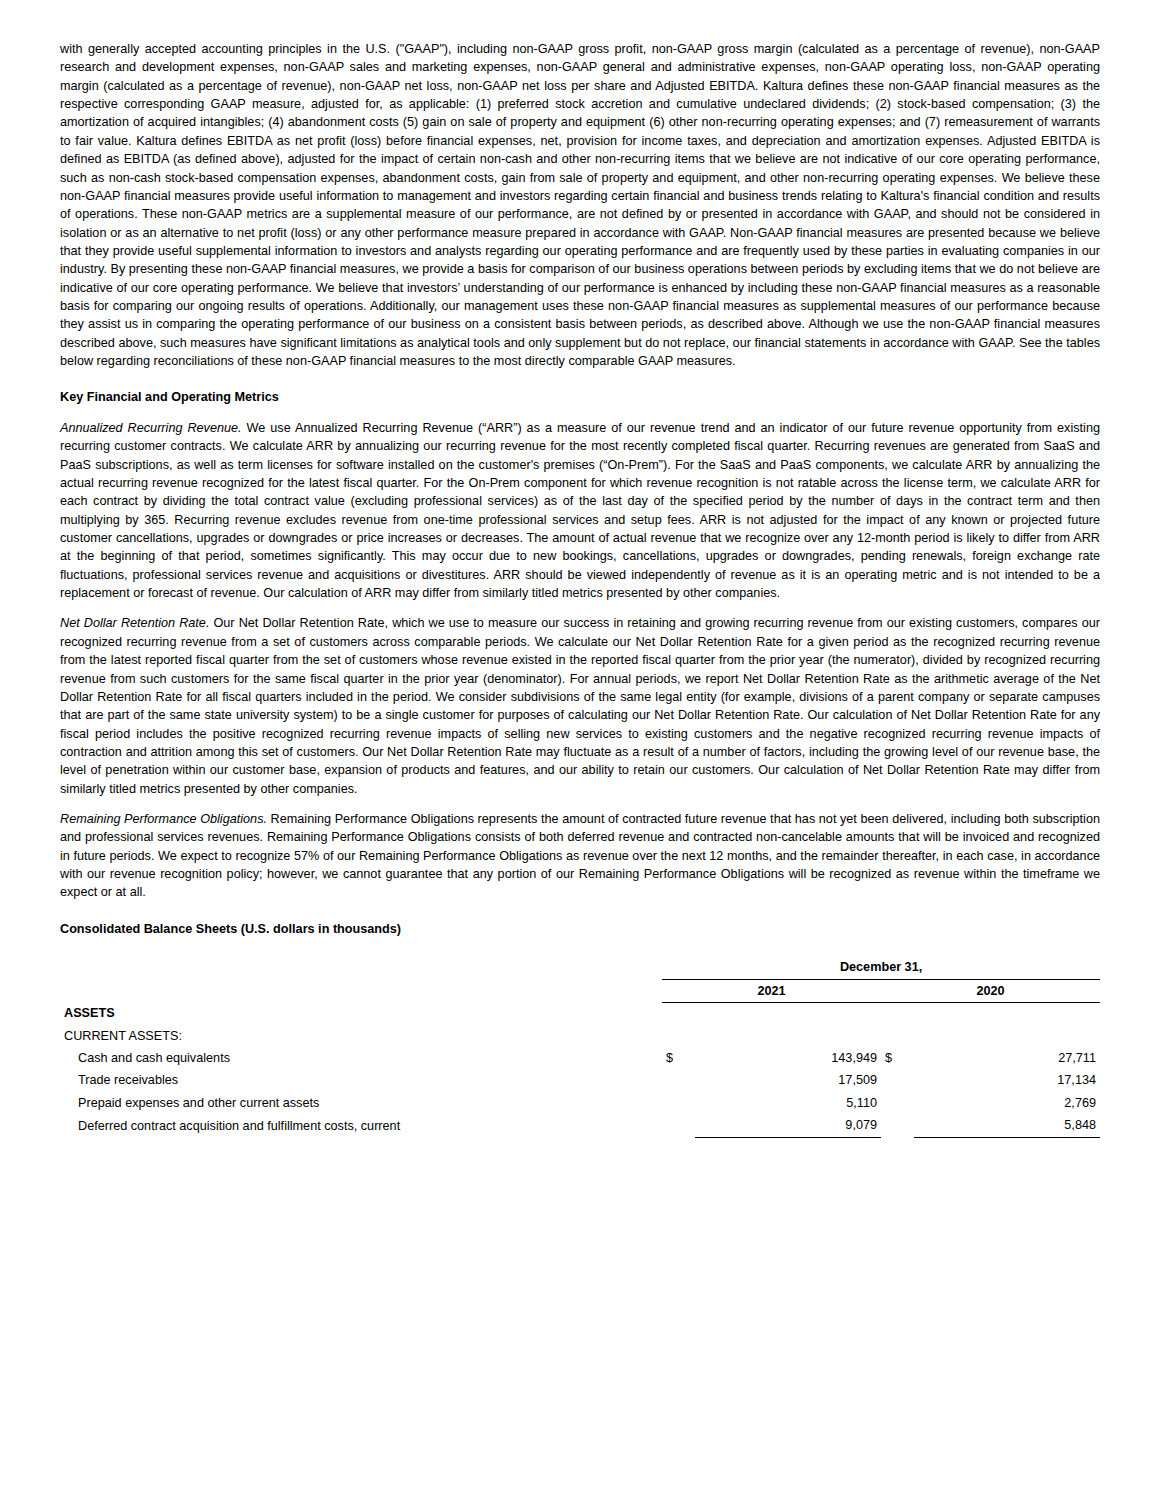with generally accepted accounting principles in the U.S. ("GAAP"), including non-GAAP gross profit, non-GAAP gross margin (calculated as a percentage of revenue), non-GAAP research and development expenses, non-GAAP sales and marketing expenses, non-GAAP general and administrative expenses, non-GAAP operating loss, non-GAAP operating margin (calculated as a percentage of revenue), non-GAAP net loss, non-GAAP net loss per share and Adjusted EBITDA. Kaltura defines these non-GAAP financial measures as the respective corresponding GAAP measure, adjusted for, as applicable: (1) preferred stock accretion and cumulative undeclared dividends; (2) stock-based compensation; (3) the amortization of acquired intangibles; (4) abandonment costs (5) gain on sale of property and equipment (6) other non-recurring operating expenses; and (7) remeasurement of warrants to fair value. Kaltura defines EBITDA as net profit (loss) before financial expenses, net, provision for income taxes, and depreciation and amortization expenses. Adjusted EBITDA is defined as EBITDA (as defined above), adjusted for the impact of certain non-cash and other non-recurring items that we believe are not indicative of our core operating performance, such as non-cash stock-based compensation expenses, abandonment costs, gain from sale of property and equipment, and other non-recurring operating expenses. We believe these non-GAAP financial measures provide useful information to management and investors regarding certain financial and business trends relating to Kaltura's financial condition and results of operations. These non-GAAP metrics are a supplemental measure of our performance, are not defined by or presented in accordance with GAAP, and should not be considered in isolation or as an alternative to net profit (loss) or any other performance measure prepared in accordance with GAAP. Non-GAAP financial measures are presented because we believe that they provide useful supplemental information to investors and analysts regarding our operating performance and are frequently used by these parties in evaluating companies in our industry. By presenting these non-GAAP financial measures, we provide a basis for comparison of our business operations between periods by excluding items that we do not believe are indicative of our core operating performance. We believe that investors’ understanding of our performance is enhanced by including these non-GAAP financial measures as a reasonable basis for comparing our ongoing results of operations. Additionally, our management uses these non-GAAP financial measures as supplemental measures of our performance because they assist us in comparing the operating performance of our business on a consistent basis between periods, as described above. Although we use the non-GAAP financial measures described above, such measures have significant limitations as analytical tools and only supplement but do not replace, our financial statements in accordance with GAAP. See the tables below regarding reconciliations of these non-GAAP financial measures to the most directly comparable GAAP measures.
Key Financial and Operating Metrics
Annualized Recurring Revenue. We use Annualized Recurring Revenue (“ARR”) as a measure of our revenue trend and an indicator of our future revenue opportunity from existing recurring customer contracts. We calculate ARR by annualizing our recurring revenue for the most recently completed fiscal quarter. Recurring revenues are generated from SaaS and PaaS subscriptions, as well as term licenses for software installed on the customer's premises (“On-Prem”). For the SaaS and PaaS components, we calculate ARR by annualizing the actual recurring revenue recognized for the latest fiscal quarter. For the On-Prem component for which revenue recognition is not ratable across the license term, we calculate ARR for each contract by dividing the total contract value (excluding professional services) as of the last day of the specified period by the number of days in the contract term and then multiplying by 365. Recurring revenue excludes revenue from one-time professional services and setup fees. ARR is not adjusted for the impact of any known or projected future customer cancellations, upgrades or downgrades or price increases or decreases. The amount of actual revenue that we recognize over any 12-month period is likely to differ from ARR at the beginning of that period, sometimes significantly. This may occur due to new bookings, cancellations, upgrades or downgrades, pending renewals, foreign exchange rate fluctuations, professional services revenue and acquisitions or divestitures. ARR should be viewed independently of revenue as it is an operating metric and is not intended to be a replacement or forecast of revenue. Our calculation of ARR may differ from similarly titled metrics presented by other companies.
Net Dollar Retention Rate. Our Net Dollar Retention Rate, which we use to measure our success in retaining and growing recurring revenue from our existing customers, compares our recognized recurring revenue from a set of customers across comparable periods. We calculate our Net Dollar Retention Rate for a given period as the recognized recurring revenue from the latest reported fiscal quarter from the set of customers whose revenue existed in the reported fiscal quarter from the prior year (the numerator), divided by recognized recurring revenue from such customers for the same fiscal quarter in the prior year (denominator). For annual periods, we report Net Dollar Retention Rate as the arithmetic average of the Net Dollar Retention Rate for all fiscal quarters included in the period. We consider subdivisions of the same legal entity (for example, divisions of a parent company or separate campuses that are part of the same state university system) to be a single customer for purposes of calculating our Net Dollar Retention Rate. Our calculation of Net Dollar Retention Rate for any fiscal period includes the positive recognized recurring revenue impacts of selling new services to existing customers and the negative recognized recurring revenue impacts of contraction and attrition among this set of customers. Our Net Dollar Retention Rate may fluctuate as a result of a number of factors, including the growing level of our revenue base, the level of penetration within our customer base, expansion of products and features, and our ability to retain our customers. Our calculation of Net Dollar Retention Rate may differ from similarly titled metrics presented by other companies.
Remaining Performance Obligations. Remaining Performance Obligations represents the amount of contracted future revenue that has not yet been delivered, including both subscription and professional services revenues. Remaining Performance Obligations consists of both deferred revenue and contracted non-cancelable amounts that will be invoiced and recognized in future periods. We expect to recognize 57% of our Remaining Performance Obligations as revenue over the next 12 months, and the remainder thereafter, in each case, in accordance with our revenue recognition policy; however, we cannot guarantee that any portion of our Remaining Performance Obligations will be recognized as revenue within the timeframe we expect or at all.
Consolidated Balance Sheets (U.S. dollars in thousands)
| | December 31, |
| | 2021 | 2020 |
| ASSETS | | | | |
| CURRENT ASSETS: | | | | |
| Cash and cash equivalents | $ | 143,949 | $ | 27,711 |
| Trade receivables | | 17,509 | | 17,134 |
| Prepaid expenses and other current assets | | 5,110 | | 2,769 |
| Deferred contract acquisition and fulfillment costs, current | | 9,079 | | 5,848 |